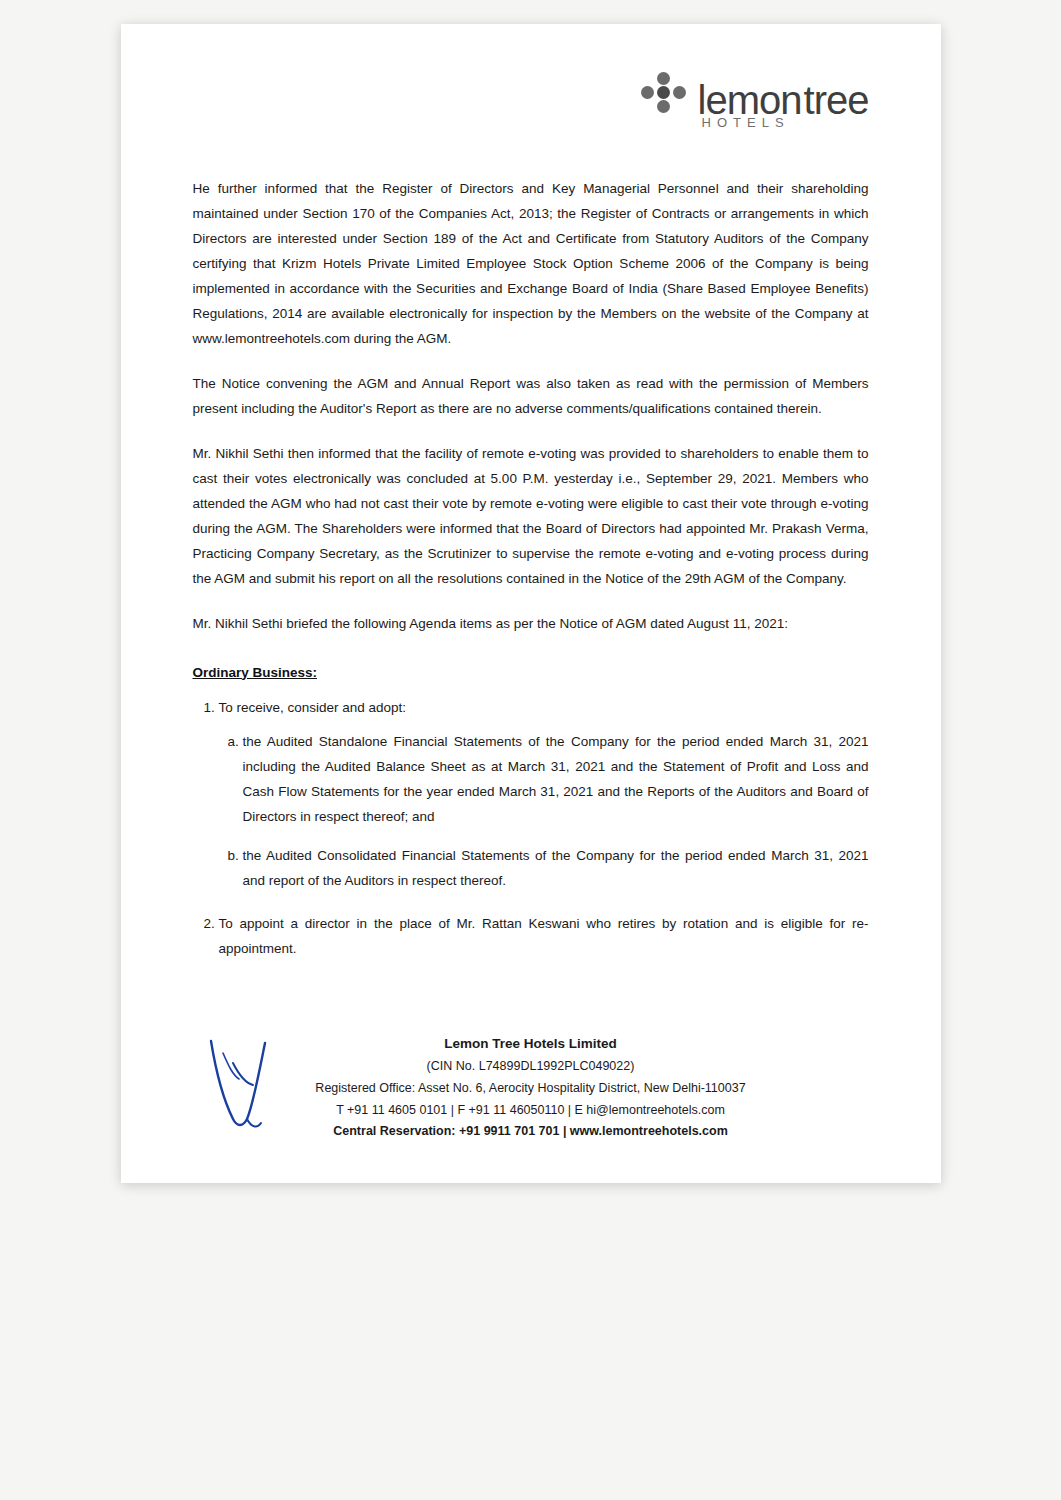lemontree
HOTELS
He further informed that the Register of Directors and Key Managerial Personnel and their shareholding maintained under Section 170 of the Companies Act, 2013; the Register of Contracts or arrangements in which Directors are interested under Section 189 of the Act and Certificate from Statutory Auditors of the Company certifying that Krizm Hotels Private Limited Employee Stock Option Scheme 2006 of the Company is being implemented in accordance with the Securities and Exchange Board of India (Share Based Employee Benefits) Regulations, 2014 are available electronically for inspection by the Members on the website of the Company at www.lemontreehotels.com during the AGM.
The Notice convening the AGM and Annual Report was also taken as read with the permission of Members present including the Auditor's Report as there are no adverse comments/qualifications contained therein.
Mr. Nikhil Sethi then informed that the facility of remote e-voting was provided to shareholders to enable them to cast their votes electronically was concluded at 5.00 P.M. yesterday i.e., September 29, 2021. Members who attended the AGM who had not cast their vote by remote e-voting were eligible to cast their vote through e-voting during the AGM. The Shareholders were informed that the Board of Directors had appointed Mr. Prakash Verma, Practicing Company Secretary, as the Scrutinizer to supervise the remote e-voting and e-voting process during the AGM and submit his report on all the resolutions contained in the Notice of the 29th AGM of the Company.
Mr. Nikhil Sethi briefed the following Agenda items as per the Notice of AGM dated August 11, 2021:
Ordinary Business:
To receive, consider and adopt:
the Audited Standalone Financial Statements of the Company for the period ended March 31, 2021 including the Audited Balance Sheet as at March 31, 2021 and the Statement of Profit and Loss and Cash Flow Statements for the year ended March 31, 2021 and the Reports of the Auditors and Board of Directors in respect thereof; and
the Audited Consolidated Financial Statements of the Company for the period ended March 31, 2021 and report of the Auditors in respect thereof.
To appoint a director in the place of Mr. Rattan Keswani who retires by rotation and is eligible for re-appointment.
Lemon Tree Hotels Limited
(CIN No. L74899DL1992PLC049022)
Registered Office: Asset No. 6, Aerocity Hospitality District, New Delhi-110037
T +91 11 4605 0101 | F +91 11 46050110 | E hi@lemontreehotels.com
Central Reservation: +91 9911 701 701 | www.lemontreehotels.com